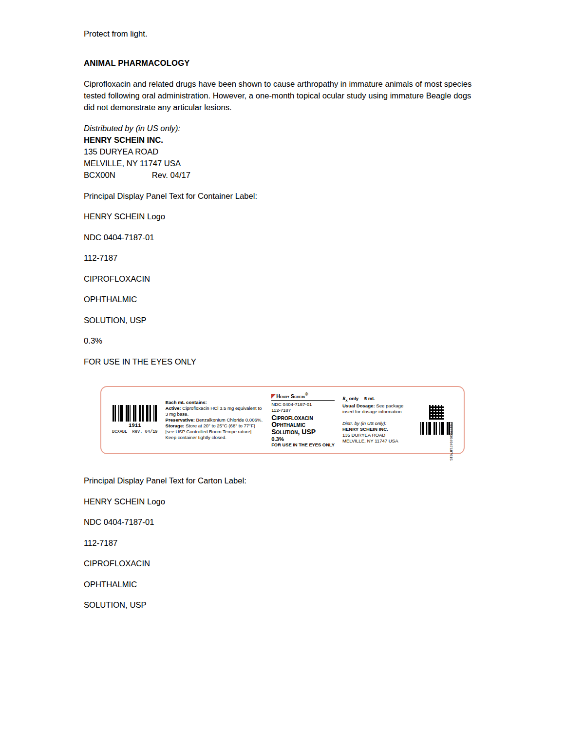Protect from light.
ANIMAL PHARMACOLOGY
Ciprofloxacin and related drugs have been shown to cause arthropathy in immature animals of most species tested following oral administration. However, a one-month topical ocular study using immature Beagle dogs did not demonstrate any articular lesions.
Distributed by (in US only):
HENRY SCHEIN INC.
135 DURYEA ROAD
MELVILLE, NY 11747 USA
BCX00NRev. 04/17
Principal Display Panel Text for Container Label:
HENRY SCHEIN Logo
NDC 0404-7187-01
112-7187
CIPROFLOXACIN
OPHTHALMIC
SOLUTION, USP
0.3%
FOR USE IN THE EYES ONLY
| 1911 BCXABL Rev. 04/19 | Each mL contains: Active: Ciprofloxacin HCl 3.5 mg equivalent to 3 mg base. Preservative: Benzalkonium Chloride 0.006%. Storage: Store at 20° to 25°C (68° to 77°F) [see USP Controlled Room Tempe rature]. Keep container tightly closed. | Henry Schein ® NDC 0404-7187-01 112-7187 Ciprofloxacin Ophthalmic Solution, USP 0.3% FOR USE IN THE EYES ONLY | R x only 5 mL Usual Dosage: See package insert for dosage information. Distr. by (in US only): HENRY SCHEIN INC. 135 DURYEA ROAD MELVILLE, NY 11747 USA | (01)00304047187015 |
Principal Display Panel Text for Carton Label:
HENRY SCHEIN Logo
NDC 0404-7187-01
112-7187
CIPROFLOXACIN
OPHTHALMIC
SOLUTION, USP